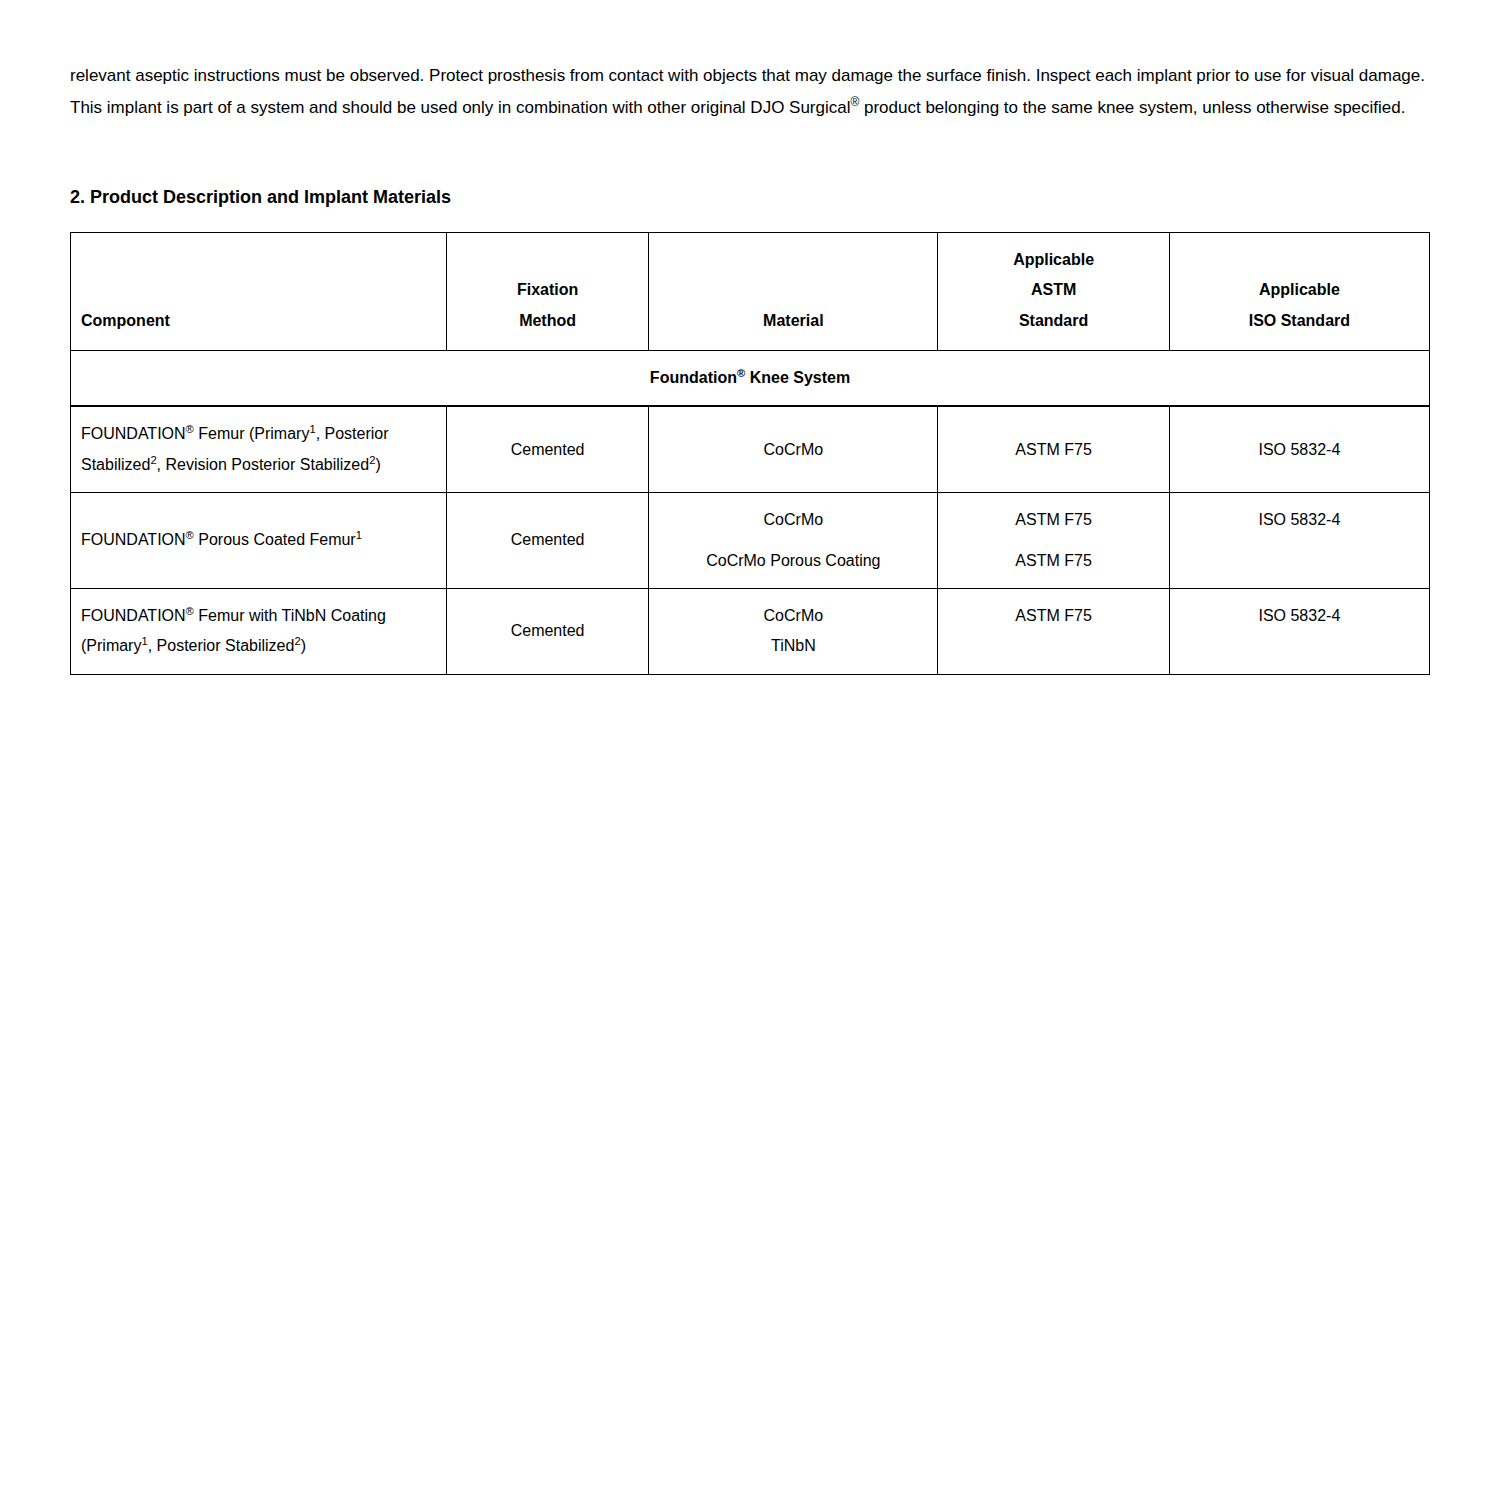relevant aseptic instructions must be observed. Protect prosthesis from contact with objects that may damage the surface finish. Inspect each implant prior to use for visual damage. This implant is part of a system and should be used only in combination with other original DJO Surgical® product belonging to the same knee system, unless otherwise specified.
2. Product Description and Implant Materials
| Component | Fixation Method | Material | Applicable ASTM Standard | Applicable ISO Standard |
| --- | --- | --- | --- | --- |
| Foundation ® Knee System |
| FOUNDATION ® Femur (Primary 1 , Posterior Stabilized 2 , Revision Posterior Stabilized 2 ) | Cemented | CoCrMo | ASTM F75 | ISO 5832-4 |
| FOUNDATION ® Porous Coated Femur 1 | Cemented | CoCrMo CoCrMo Porous Coating | ASTM F75 ASTM F75 | ISO 5832-4 |
| FOUNDATION ® Femur with TiNbN Coating (Primary 1 , Posterior Stabilized 2 ) | Cemented | CoCrMo TiNbN | ASTM F75 | ISO 5832-4 |